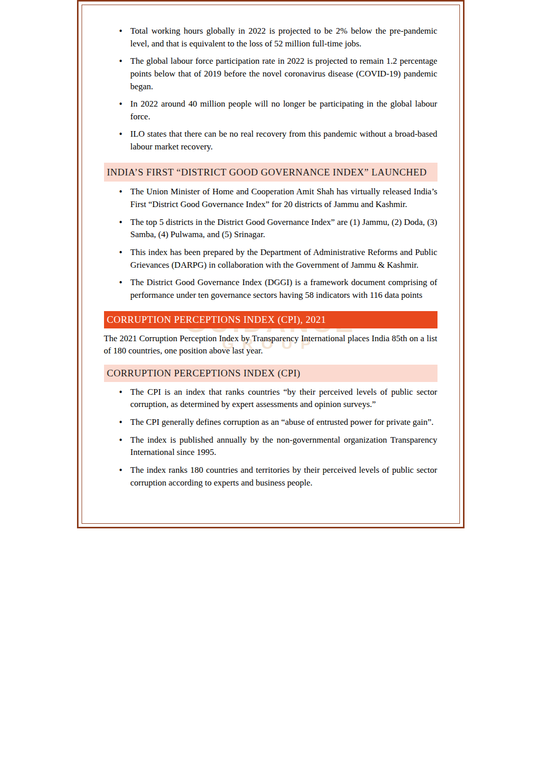GUIDANCE GROUP
Total working hours globally in 2022 is projected to be 2% below the pre-pandemic level, and that is equivalent to the loss of 52 million full-time jobs.
The global labour force participation rate in 2022 is projected to remain 1.2 percentage points below that of 2019 before the novel coronavirus disease (COVID-19) pandemic began.
In 2022 around 40 million people will no longer be participating in the global labour force.
ILO states that there can be no real recovery from this pandemic without a broad-based labour market recovery.
INDIA’S FIRST “DISTRICT GOOD GOVERNANCE INDEX” LAUNCHED
The Union Minister of Home and Cooperation Amit Shah has virtually released India’s First “District Good Governance Index” for 20 districts of Jammu and Kashmir.
The top 5 districts in the District Good Governance Index” are (1) Jammu, (2) Doda, (3) Samba, (4) Pulwama, and (5) Srinagar.
This index has been prepared by the Department of Administrative Reforms and Public Grievances (DARPG) in collaboration with the Government of Jammu & Kashmir.
The District Good Governance Index (DGGI) is a framework document comprising of performance under ten governance sectors having 58 indicators with 116 data points
CORRUPTION PERCEPTIONS INDEX (CPI), 2021
The 2021 Corruption Perception Index by Transparency International places India 85th on a list of 180 countries, one position above last year.
CORRUPTION PERCEPTIONS INDEX (CPI)
The CPI is an index that ranks countries “by their perceived levels of public sector corruption, as determined by expert assessments and opinion surveys.”
The CPI generally defines corruption as an “abuse of entrusted power for private gain”.
The index is published annually by the non-governmental organization Transparency International since 1995.
The index ranks 180 countries and territories by their perceived levels of public sector corruption according to experts and business people.